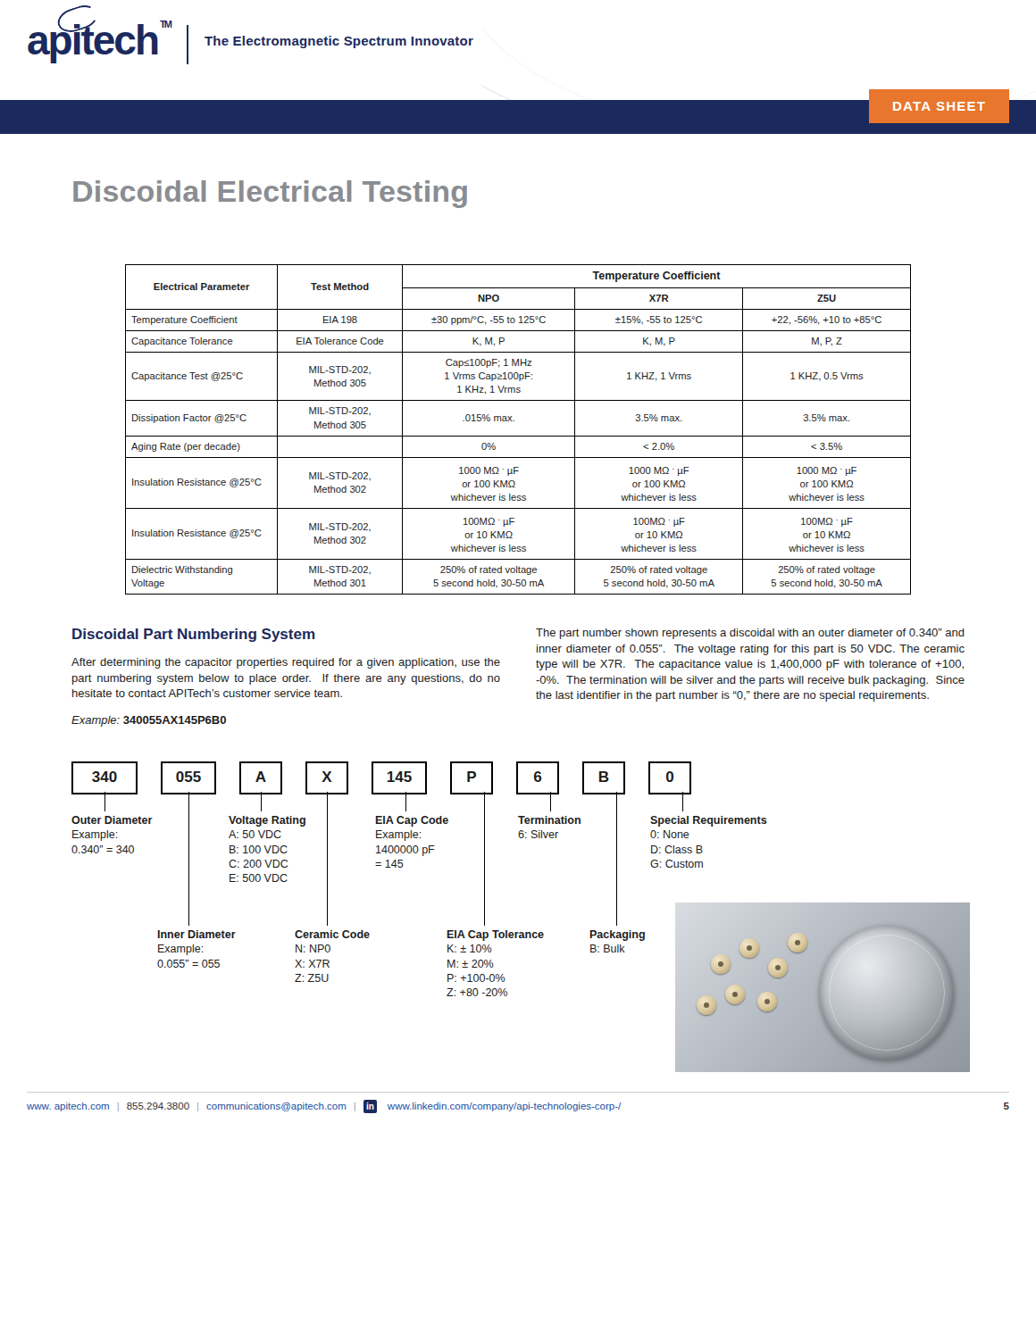apitechTM
The Electromagnetic Spectrum Innovator
DATA SHEET
Discoidal Electrical Testing
| Electrical Parameter | Test Method | Temperature Coefficient |
| --- | --- | --- |
| NPO | X7R | Z5U |
| Temperature Coefficient | EIA 198 | ±30 ppm/°C, -55 to 125°C | ±15%, -55 to 125°C | +22, -56%, +10 to +85°C |
| Capacitance Tolerance | EIA Tolerance Code | K, M, P | K, M, P | M, P, Z |
| Capacitance Test @25°C | MIL-STD-202, Method 305 | Cap≤100pF; 1 MHz 1 Vrms Cap≥100pF: 1 KHz, 1 Vrms | 1 KHZ, 1 Vrms | 1 KHZ, 0.5 Vrms |
| Dissipation Factor @25°C | MIL-STD-202, Method 305 | .015% max. | 3.5% max. | 3.5% max. |
| Aging Rate (per decade) | | 0% | < 2.0% | < 3.5% |
| Insulation Resistance @25°C | MIL-STD-202, Method 302 | 1000 MΩ . µF or 100 KMΩ whichever is less | 1000 MΩ . µF or 100 KMΩ whichever is less | 1000 MΩ . µF or 100 KMΩ whichever is less |
| Insulation Resistance @25°C | MIL-STD-202, Method 302 | 100MΩ . µF or 10 KMΩ whichever is less | 100MΩ . µF or 10 KMΩ whichever is less | 100MΩ . µF or 10 KMΩ whichever is less |
| Dielectric Withstanding Voltage | MIL-STD-202, Method 301 | 250% of rated voltage 5 second hold, 30-50 mA | 250% of rated voltage 5 second hold, 30-50 mA | 250% of rated voltage 5 second hold, 30-50 mA |
Discoidal Part Numbering System
After determining the capacitor properties required for a given application, use the part number­ing system below to place order. If there are any questions, do no hesitate to contact APITech’s cus­tomer service team.
Example: 340055AX145P6B0
The part number shown represents a discoidal with an outer diameter of 0.340” and inner diameter of 0.055”. The voltage rating for this part is 50 VDC. The ceramic type will be X7R. The capacitance value is 1,400,000 pF with tolerance of +100, -0%. The termination will be silver and the parts will receive bulk packaging. Since the last identifier in the part number is “0,” there are no special requirements.
340
055
A
X
145
P
6
B
0
Outer Diameter Example:
0.340” = 340
Voltage Rating A: 50 VDC
B: 100 VDC
C: 200 VDC
E: 500 VDC
EIA Cap Code Example:
1400000 pF
= 145
Termination 6: Silver
Special Requirements 0: None
D: Class B
G: Custom
Inner Diameter Example:
0.055” = 055
Ceramic Code N: NP0
X: X7R
Z: Z5U
EIA Cap Tolerance K: ± 10%
M: ± 20%
P: +100-0%
Z: +80 -20%
Packaging B: Bulk
www. apitech.com | 855.294.3800 | communications@apitech.com | in www.linkedin.com/company/api-technologies-corp-/ 5